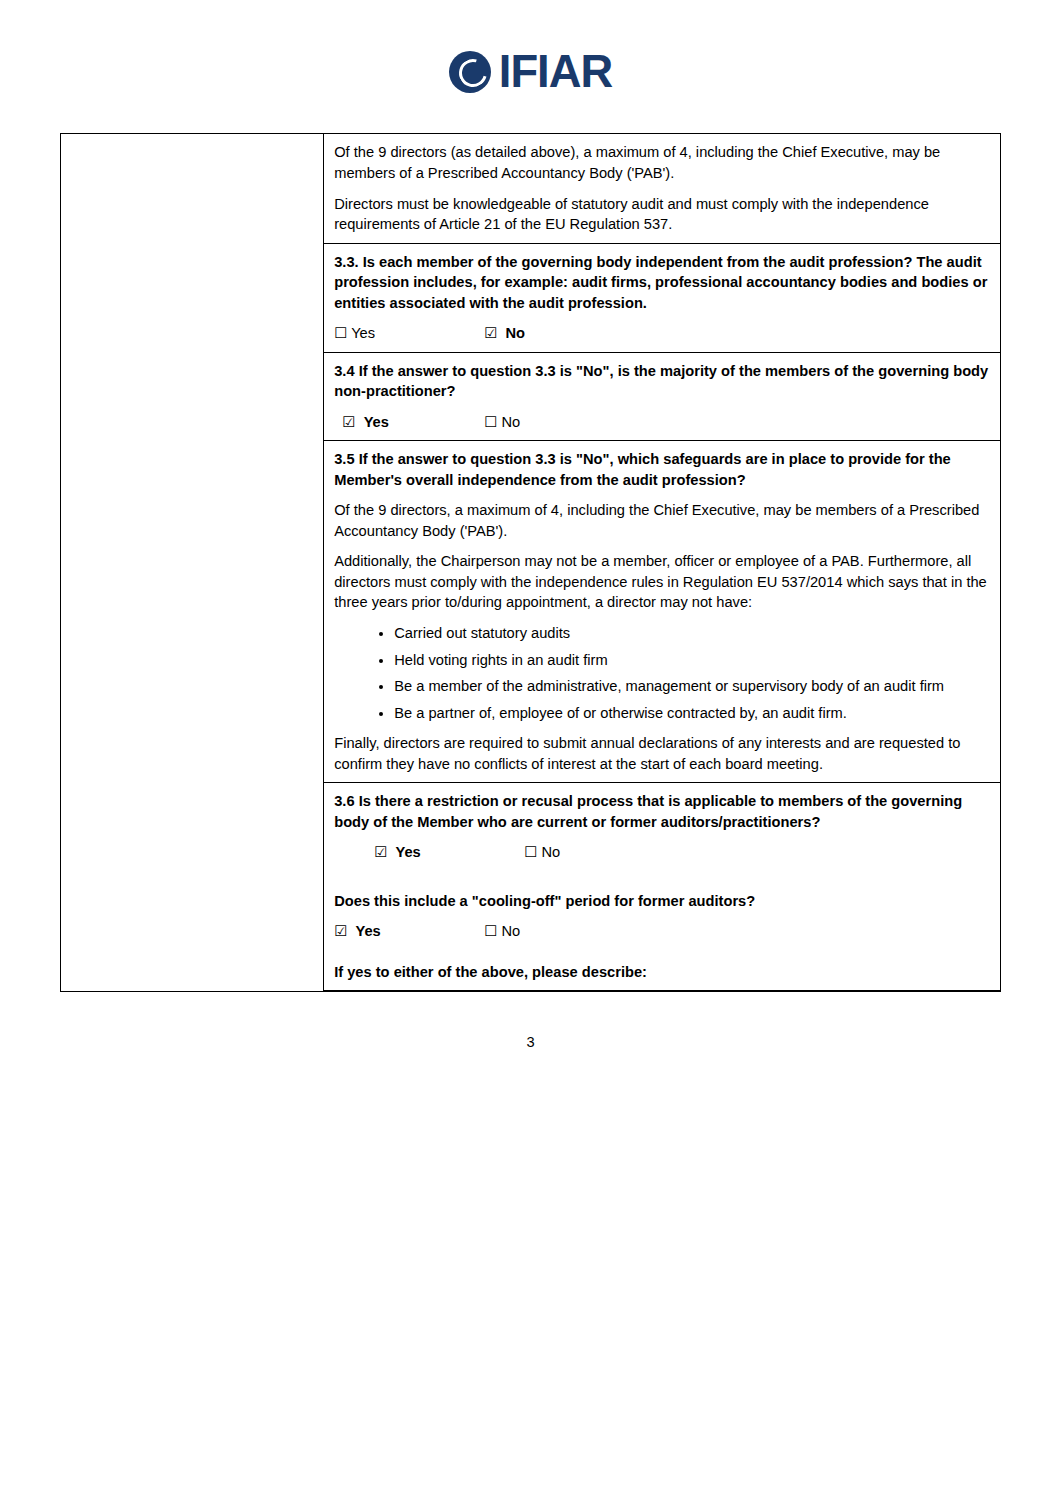IFIAR
| | Of the 9 directors (as detailed above), a maximum of 4, including the Chief Executive, may be members of a Prescribed Accountancy Body ('PAB'). Directors must be knowledgeable of statutory audit and must comply with the independence requirements of Article 21 of the EU Regulation 537. 3.3. Is each member of the governing body independent from the audit profession? The audit profession includes, for example: audit firms, professional accountancy bodies and bodies or entities associated with the audit profession. ☐ Yes ☑ No 3.4 If the answer to question 3.3 is "No", is the majority of the members of the governing body non-practitioner? ☑ Yes ☐ No 3.5 If the answer to question 3.3 is "No", which safeguards are in place to provide for the Member's overall independence from the audit profession? Of the 9 directors, a maximum of 4, including the Chief Executive, may be members of a Prescribed Accountancy Body ('PAB'). Additionally, the Chairperson may not be a member, officer or employee of a PAB. Furthermore, all directors must comply with the independence rules in Regulation EU 537/2014 which says that in the three years prior to/during appointment, a director may not have: Carried out statutory audits Held voting rights in an audit firm Be a member of the administrative, management or supervisory body of an audit firm Be a partner of, employee of or otherwise contracted by, an audit firm. Finally, directors are required to submit annual declarations of any interests and are requested to confirm they have no conflicts of interest at the start of each board meeting. 3.6 Is there a restriction or recusal process that is applicable to members of the governing body of the Member who are current or former auditors/practitioners? ☑ Yes ☐ No Does this include a "cooling-off" period for former auditors? ☑ Yes ☐ No If yes to either of the above, please describe: |
3